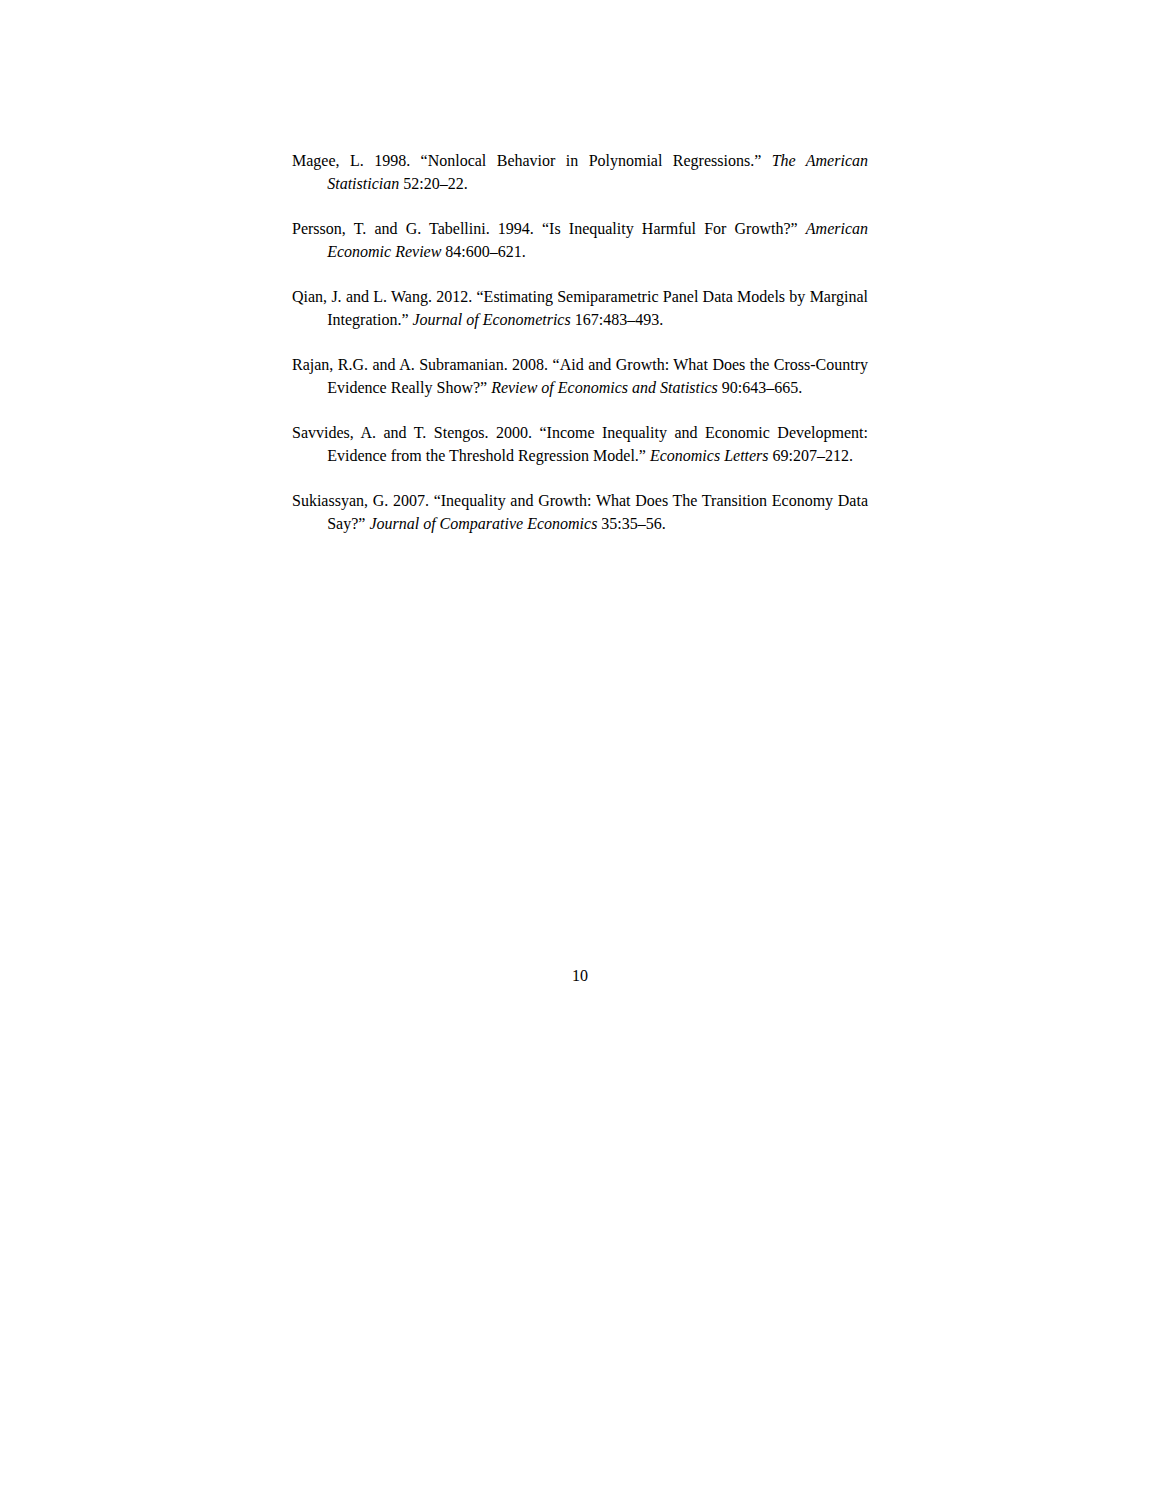Magee, L. 1998. “Nonlocal Behavior in Polynomial Regressions.” The American Statistician 52:20–22.
Persson, T. and G. Tabellini. 1994. “Is Inequality Harmful For Growth?” American Economic Review 84:600–621.
Qian, J. and L. Wang. 2012. “Estimating Semiparametric Panel Data Models by Marginal Integration.” Journal of Econometrics 167:483–493.
Rajan, R.G. and A. Subramanian. 2008. “Aid and Growth: What Does the Cross-Country Evidence Really Show?” Review of Economics and Statistics 90:643–665.
Savvides, A. and T. Stengos. 2000. “Income Inequality and Economic Development: Evidence from the Threshold Regression Model.” Economics Letters 69:207–212.
Sukiassyan, G. 2007. “Inequality and Growth: What Does The Transition Economy Data Say?” Journal of Comparative Economics 35:35–56.
10